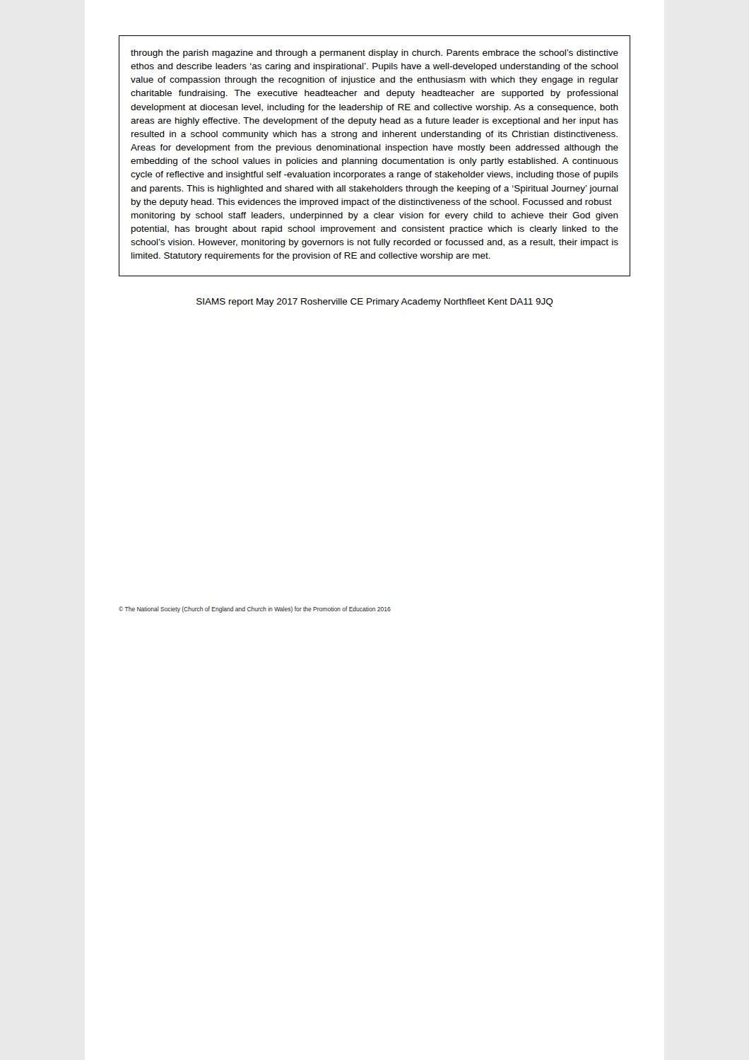through the parish magazine and through a permanent display in church. Parents embrace the school’s distinctive ethos and describe leaders ‘as caring and inspirational’. Pupils have a well-developed understanding of the school value of compassion through the recognition of injustice and the enthusiasm with which they engage in regular charitable fundraising. The executive headteacher and deputy headteacher are supported by professional development at diocesan level, including for the leadership of RE and collective worship. As a consequence, both areas are highly effective. The development of the deputy head as a future leader is exceptional and her input has resulted in a school community which has a strong and inherent understanding of its Christian distinctiveness. Areas for development from the previous denominational inspection have mostly been addressed although the embedding of the school values in policies and planning documentation is only partly established. A continuous cycle of reflective and insightful self -evaluation incorporates a range of stakeholder views, including those of pupils and parents. This is highlighted and shared with all stakeholders through the keeping of a ‘Spiritual Journey’ journal by the deputy head. This evidences the improved impact of the distinctiveness of the school. Focussed and robust
monitoring by school staff leaders, underpinned by a clear vision for every child to achieve their God given potential, has brought about rapid school improvement and consistent practice which is clearly linked to the school’s vision. However, monitoring by governors is not fully recorded or focussed and, as a result, their impact is limited. Statutory requirements for the provision of RE and collective worship are met.
SIAMS report May 2017 Rosherville CE Primary Academy Northfleet Kent DA11 9JQ
© The National Society (Church of England and Church in Wales) for the Promotion of Education 2016